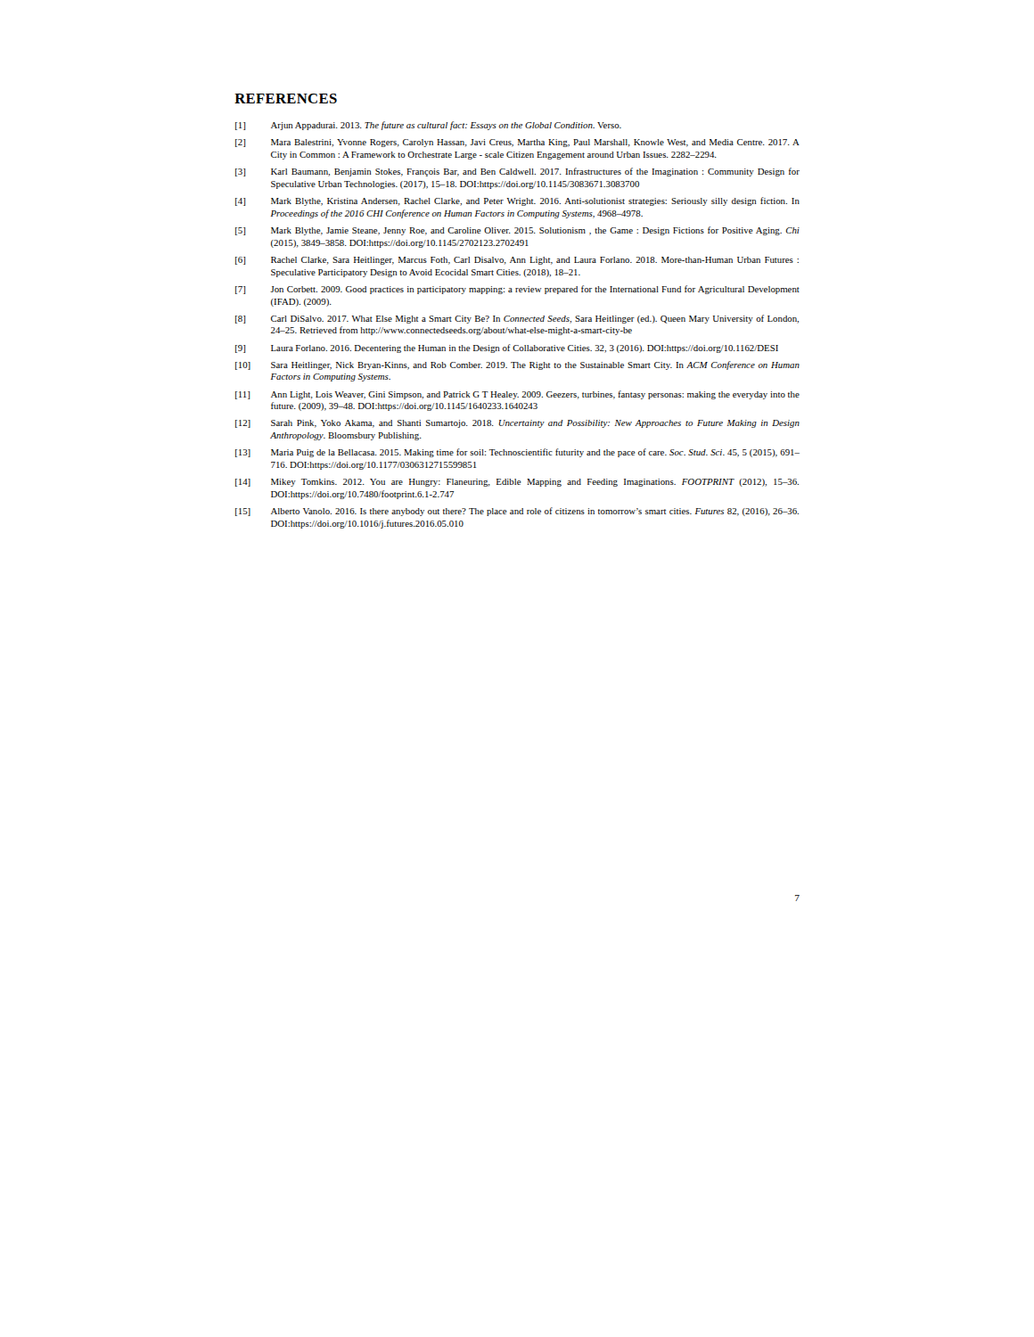REFERENCES
| [1] | Arjun Appadurai. 2013. The future as cultural fact: Essays on the Global Condition . Verso. |
| [2] | Mara Balestrini, Yvonne Rogers, Carolyn Hassan, Javi Creus, Martha King, Paul Marshall, Knowle West, and Media Centre. 2017. A City in Common : A Framework to Orchestrate Large - scale Citizen Engagement around Urban Issues. 2282–2294. |
| [3] | Karl Baumann, Benjamin Stokes, François Bar, and Ben Caldwell. 2017. Infrastructures of the Imagination : Community Design for Speculative Urban Technologies. (2017), 15–18. DOI:https://doi.org/10.1145/3083671.3083700 |
| [4] | Mark Blythe, Kristina Andersen, Rachel Clarke, and Peter Wright. 2016. Anti-solutionist strategies: Seriously silly design fiction. In Proceedings of the 2016 CHI Conference on Human Factors in Computing Systems , 4968–4978. |
| [5] | Mark Blythe, Jamie Steane, Jenny Roe, and Caroline Oliver. 2015. Solutionism , the Game : Design Fictions for Positive Aging. Chi (2015), 3849–3858. DOI:https://doi.org/10.1145/2702123.2702491 |
| [6] | Rachel Clarke, Sara Heitlinger, Marcus Foth, Carl Disalvo, Ann Light, and Laura Forlano. 2018. More-than-Human Urban Futures : Speculative Participatory Design to Avoid Ecocidal Smart Cities. (2018), 18–21. |
| [7] | Jon Corbett. 2009. Good practices in participatory mapping: a review prepared for the International Fund for Agricultural Development (IFAD). (2009). |
| [8] | Carl DiSalvo. 2017. What Else Might a Smart City Be? In Connected Seeds , Sara Heitlinger (ed.). Queen Mary University of London, 24–25. Retrieved from http://www.connectedseeds.org/about/what-else-might-a-smart-city-be |
| [9] | Laura Forlano. 2016. Decentering the Human in the Design of Collaborative Cities. 32, 3 (2016). DOI:https://doi.org/10.1162/DESI |
| [10] | Sara Heitlinger, Nick Bryan-Kinns, and Rob Comber. 2019. The Right to the Sustainable Smart City. In ACM Conference on Human Factors in Computing Systems . |
| [11] | Ann Light, Lois Weaver, Gini Simpson, and Patrick G T Healey. 2009. Geezers, turbines, fantasy personas: making the everyday into the future. (2009), 39–48. DOI:https://doi.org/10.1145/1640233.1640243 |
| [12] | Sarah Pink, Yoko Akama, and Shanti Sumartojo. 2018. Uncertainty and Possibility: New Approaches to Future Making in Design Anthropology . Bloomsbury Publishing. |
| [13] | Maria Puig de la Bellacasa. 2015. Making time for soil: Technoscientific futurity and the pace of care. Soc . Stud . Sci . 45, 5 (2015), 691–716. DOI:https://doi.org/10.1177/0306312715599851 |
| [14] | Mikey Tomkins. 2012. You are Hungry: Flaneuring, Edible Mapping and Feeding Imaginations. FOOTPRINT (2012), 15–36. DOI:https://doi.org/10.7480/footprint.6.1-2.747 |
| [15] | Alberto Vanolo. 2016. Is there anybody out there? The place and role of citizens in tomorrow’s smart cities. Futures 82, (2016), 26–36. DOI:https://doi.org/10.1016/j.futures.2016.05.010 |
7